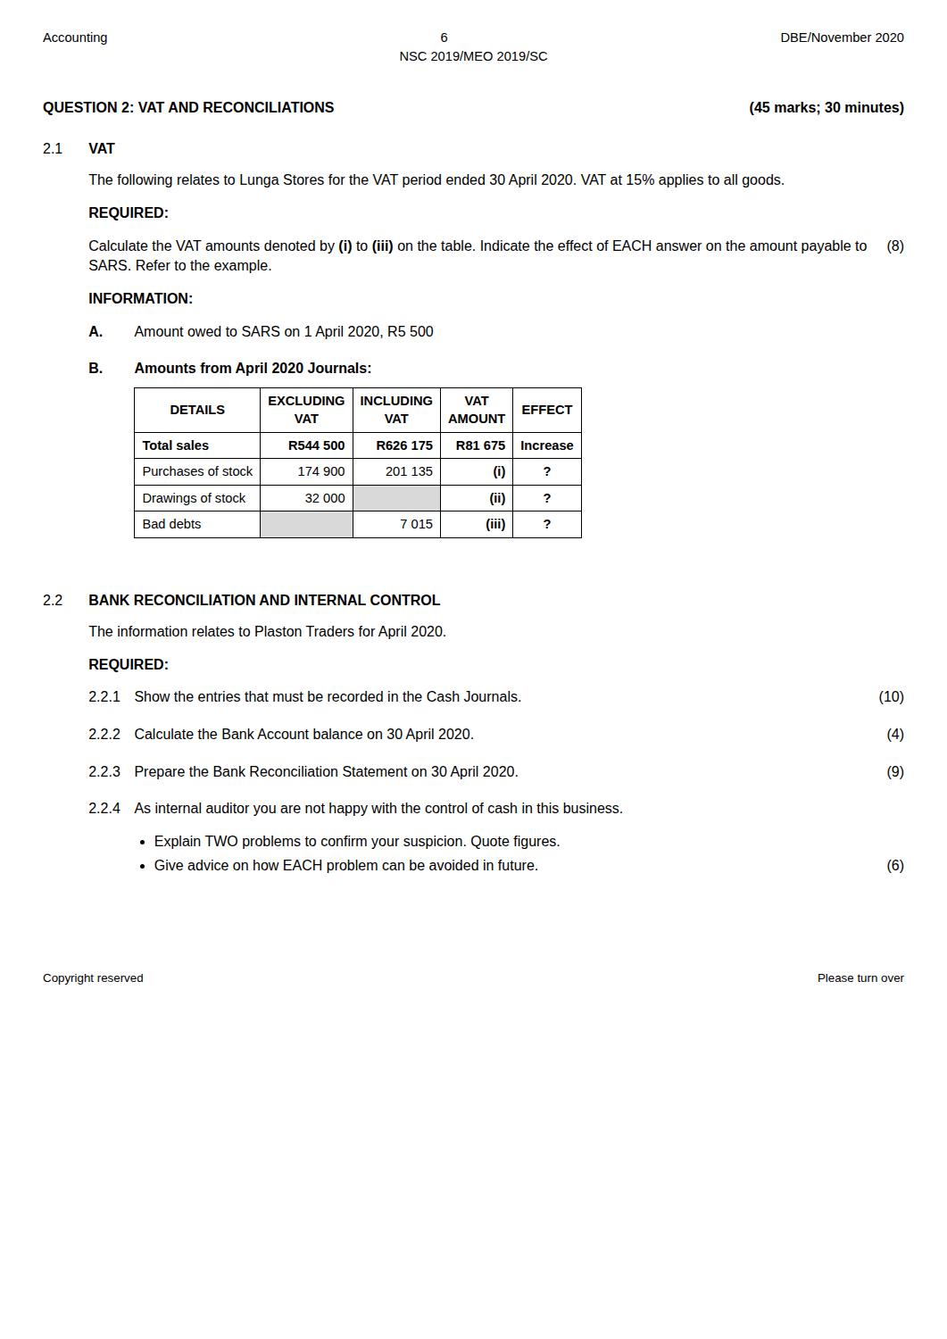Accounting 6 DBE/November 2020
NSC 2019/MEO 2019/SC
QUESTION 2: VAT AND RECONCILIATIONS(45 marks; 30 minutes)
2.1
VAT
The following relates to Lunga Stores for the VAT period ended 30 April 2020. VAT at 15% applies to all goods.
REQUIRED:
(8) Calculate the VAT amounts denoted by (i) to (iii) on the table. Indicate the effect of EACH answer on the amount payable to SARS. Refer to the example.
INFORMATION:
A.
Amount owed to SARS on 1 April 2020, R5 500
B.
Amounts from April 2020 Journals:
| DETAILS | EXCLUDING VAT | INCLUDING VAT | VAT AMOUNT | EFFECT |
| --- | --- | --- | --- | --- |
| Total sales | R544 500 | R626 175 | R81 675 | Increase |
| Purchases of stock | 174 900 | 201 135 | (i) | ? |
| Drawings of stock | 32 000 | | (ii) | ? |
| Bad debts | | 7 015 | (iii) | ? |
2.2
BANK RECONCILIATION AND INTERNAL CONTROL
The information relates to Plaston Traders for April 2020.
REQUIRED:
2.2.1
(10) Show the entries that must be recorded in the Cash Journals.
2.2.2
(4) Calculate the Bank Account balance on 30 April 2020.
2.2.3
(9) Prepare the Bank Reconciliation Statement on 30 April 2020.
2.2.4
As internal auditor you are not happy with the control of cash in this business.
Explain TWO problems to confirm your suspicion. Quote figures.
(6) Give advice on how EACH problem can be avoided in future.
Copyright reserved Please turn over